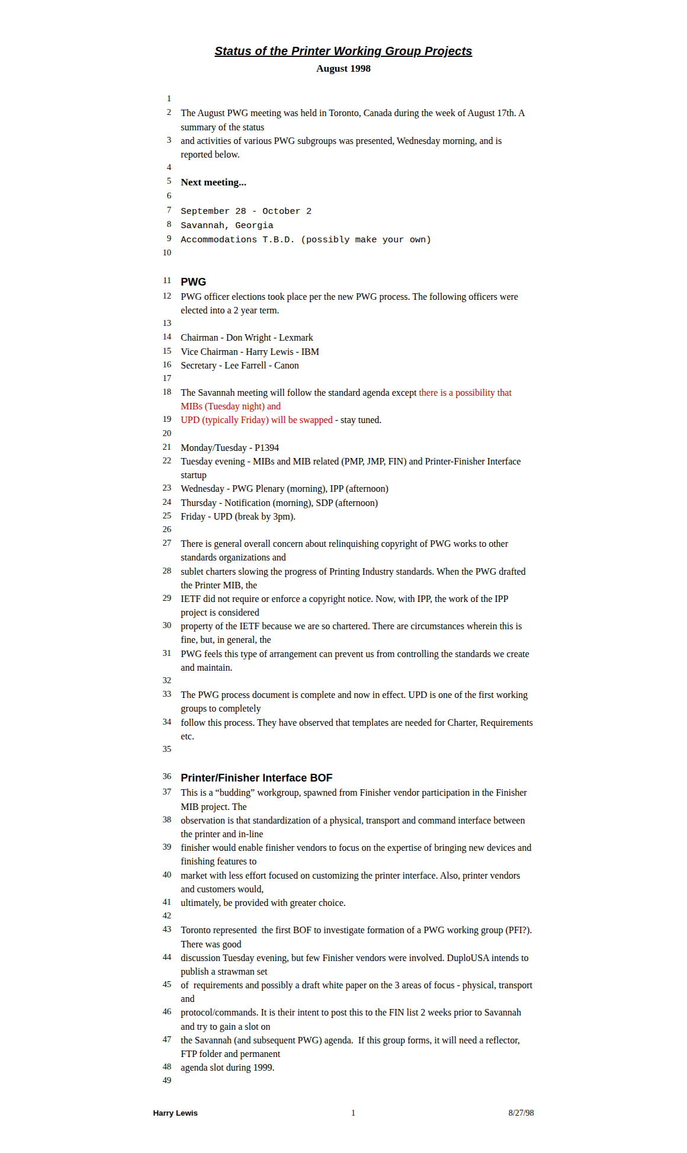Status of the Printer Working Group Projects
August 1998
1
2
The August PWG meeting was held in Toronto, Canada during the week of August 17th. A summary of the status
3
and activities of various PWG subgroups was presented, Wednesday morning, and is reported below.
4
5
Next meeting...
6
7
September 28 - October 2
8
Savannah, Georgia
9
Accommodations T.B.D. (possibly make your own)
10
11
PWG
12
PWG officer elections took place per the new PWG process. The following officers were elected into a 2 year term.
13
14
Chairman - Don Wright - Lexmark
15
Vice Chairman - Harry Lewis - IBM
16
Secretary - Lee Farrell - Canon
17
18
The Savannah meeting will follow the standard agenda except there is a possibility that MIBs (Tuesday night) and
19
UPD (typically Friday) will be swapped - stay tuned.
20
21
Monday/Tuesday - P1394
22
Tuesday evening - MIBs and MIB related (PMP, JMP, FIN) and Printer-Finisher Interface startup
23
Wednesday - PWG Plenary (morning), IPP (afternoon)
24
Thursday - Notification (morning), SDP (afternoon)
25
Friday - UPD (break by 3pm).
26
27
There is general overall concern about relinquishing copyright of PWG works to other standards organizations and
28
sublet charters slowing the progress of Printing Industry standards. When the PWG drafted the Printer MIB, the
29
IETF did not require or enforce a copyright notice. Now, with IPP, the work of the IPP project is considered
30
property of the IETF because we are so chartered. There are circumstances wherein this is fine, but, in general, the
31
PWG feels this type of arrangement can prevent us from controlling the standards we create and maintain.
32
33
The PWG process document is complete and now in effect. UPD is one of the first working groups to completely
34
follow this process. They have observed that templates are needed for Charter, Requirements etc.
35
36
Printer/Finisher Interface BOF
37
This is a “budding” workgroup, spawned from Finisher vendor participation in the Finisher MIB project. The
38
observation is that standardization of a physical, transport and command interface between the printer and in-line
39
finisher would enable finisher vendors to focus on the expertise of bringing new devices and finishing features to
40
market with less effort focused on customizing the printer interface. Also, printer vendors and customers would,
41
ultimately, be provided with greater choice.
42
43
Toronto represented the first BOF to investigate formation of a PWG working group (PFI?). There was good
44
discussion Tuesday evening, but few Finisher vendors were involved. DuploUSA intends to publish a strawman set
45
of requirements and possibly a draft white paper on the 3 areas of focus - physical, transport and
46
protocol/commands. It is their intent to post this to the FIN list 2 weeks prior to Savannah and try to gain a slot on
47
the Savannah (and subsequent PWG) agenda. If this group forms, it will need a reflector, FTP folder and permanent
48
agenda slot during 1999.
49
Harry Lewis
1
8/27/98